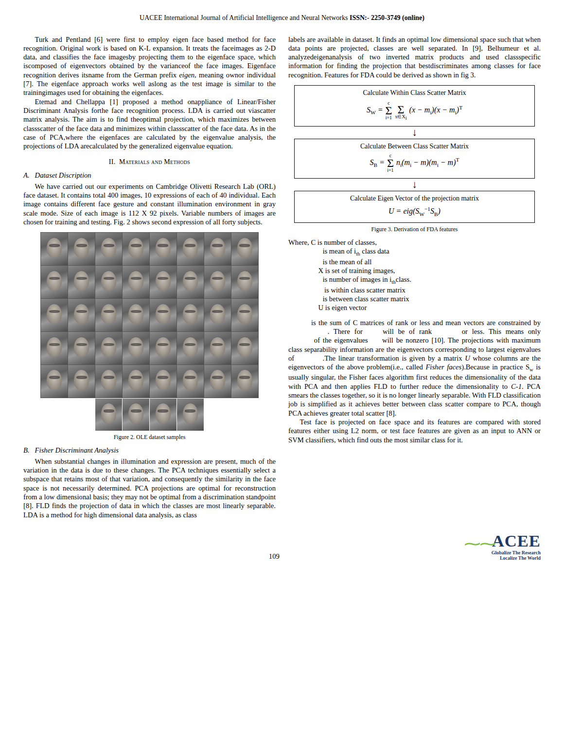UACEE International Journal of Artificial Intelligence and Neural Networks ISSN:- 2250-3749 (online)
Turk and Pentland [6] were first to employ eigen face based method for face recognition. Original work is based on K-L expansion. It treats the faceimages as 2-D data, and classifies the face imagesby projecting them to the eigenface space, which iscomposed of eigenvectors obtained by the varianceof the face images. Eigenface recognition derives itsname from the German prefix eigen, meaning ownor individual [7]. The eigenface approach works well aslong as the test image is similar to the trainingimages used for obtaining the eigenfaces.
Etemad and Chellappa [1] proposed a method onappliance of Linear/Fisher Discriminant Analysis forthe face recognition process. LDA is carried out viascatter matrix analysis. The aim is to find theoptimal projection, which maximizes between classscatter of the face data and minimizes within classscatter of the face data. As in the case of PCA,where the eigenfaces are calculated by the eigenvalue analysis, the projections of LDA arecalculated by the generalized eigenvalue equation.
II. Materials and Methods
A. Dataset Discription
We have carried out our experiments on Cambridge Olivetti Research Lab (ORL) face dataset. It contains total 400 images, 10 expressions of each of 40 individual. Each image contains different face gesture and constant illumination environment in gray scale mode. Size of each image is 112 X 92 pixels. Variable numbers of images are chosen for training and testing. Fig. 2 shows second expression of all forty subjects.
Figure 2. OLE dataset samples
B. Fisher Discriminant Analysis
When substantial changes in illumination and expression are present, much of the variation in the data is due to these changes. The PCA techniques essentially select a subspace that retains most of that variation, and consequently the similarity in the face space is not necessarily determined. PCA projections are optimal for reconstruction from a low dimensional basis; they may not be optimal from a discrimination standpoint [8]. FLD finds the projection of data in which the classes are most linearly separable. LDA is a method for high dimensional data analysis, as class
labels are available in dataset. It finds an optimal low dimensional space such that when data points are projected, classes are well separated. In [9], Belhumeur et al. analyzedeigenanalysis of two inverted matrix products and used classspecific information for finding the projection that bestdiscriminates among classes for face recognition. Features for FDA could be derived as shown in fig 3.
Calculate Within Class Scatter Matrix
SW = c
Σ
i=1
Σ
x∈Xi (x − mi)(x − mi)T
↓
Calculate Between Class Scatter Matrix
SB = c
Σ
i=1 ni(mi − m)(mi − m)T
↓
Calculate Eigen Vector of the projection matrix
U = eig(SW−1 SB)
Figure 3. Derivation of FDA features
Where, C is number of classes,
is mean of ith class data
is the mean of all
X is set of training images,
is number of images in ithclass.
is within class scatter matrix
is between class scatter matrix
U is eigen vector
is the sum of C matrices of rank or less and mean vectors are constrained by . There for will be of rank or less. This means only of the eigenvalues will be nonzero [10]. The projections with maximum class separability information are the eigenvectors corresponding to largest eigenvalues of .The linear transformation is given by a matrix U whose columns are the eigenvectors of the above problem(i.e., called Fisher faces).Because in practice Sw is usually singular, the Fisher faces algorithm first reduces the dimensionality of the data with PCA and then applies FLD to further reduce the dimensionality to C-1. PCA smears the classes together, so it is no longer linearly separable. With FLD classification job is simplified as it achieves better between class scatter compare to PCA, though PCA achieves greater total scatter [8].
Test face is projected on face space and its features are compared with stored features either using L2 norm, or test face features are given as an input to ANN or SVM classifiers, which find outs the most similar class for it.
109
∼∼ACEE Globalize The Research Localize The World